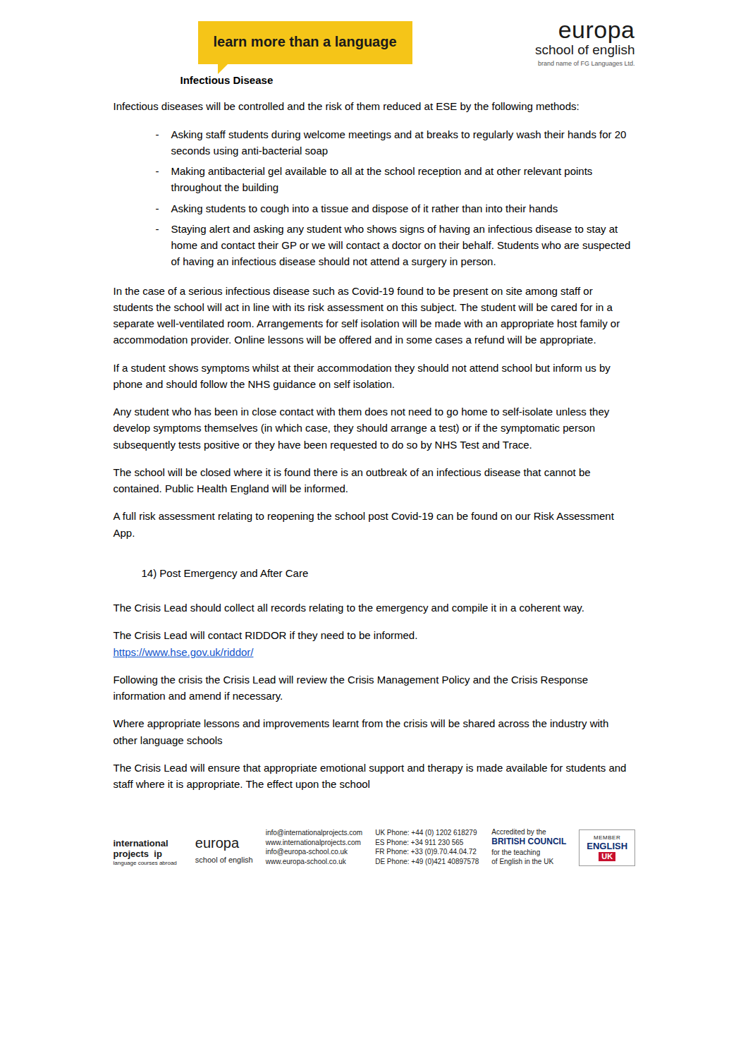learn more than a language
europa
school of english
brand name of FG Languages Ltd.
Infectious Disease
Infectious diseases will be controlled and the risk of them reduced at ESE by the following methods:
Asking staff students during welcome meetings and at breaks to regularly wash their hands for 20 seconds using anti-bacterial soap
Making antibacterial gel available to all at the school reception and at other relevant points throughout the building
Asking students to cough into a tissue and dispose of it rather than into their hands
Staying alert and asking any student who shows signs of having an infectious disease to stay at home and contact their GP or we will contact a doctor on their behalf. Students who are suspected of having an infectious disease should not attend a surgery in person.
In the case of a serious infectious disease such as Covid-19 found to be present on site among staff or students the school will act in line with its risk assessment on this subject. The student will be cared for in a separate well-ventilated room. Arrangements for self isolation will be made with an appropriate host family or accommodation provider. Online lessons will be offered and in some cases a refund will be appropriate.
If a student shows symptoms whilst at their accommodation they should not attend school but inform us by phone and should follow the NHS guidance on self isolation.
Any student who has been in close contact with them does not need to go home to self-isolate unless they develop symptoms themselves (in which case, they should arrange a test) or if the symptomatic person subsequently tests positive or they have been requested to do so by NHS Test and Trace.
The school will be closed where it is found there is an outbreak of an infectious disease that cannot be contained. Public Health England will be informed.
A full risk assessment relating to reopening the school post Covid-19 can be found on our Risk Assessment App.
14) Post Emergency and After Care
The Crisis Lead should collect all records relating to the emergency and compile it in a coherent way.
The Crisis Lead will contact RIDDOR if they need to be informed.
https://www.hse.gov.uk/riddor/
Following the crisis the Crisis Lead will review the Crisis Management Policy and the Crisis Response information and amend if necessary.
Where appropriate lessons and improvements learnt from the crisis will be shared across the industry with other language schools
The Crisis Lead will ensure that appropriate emotional support and therapy is made available for students and staff where it is appropriate. The effect upon the school
international
projects ip
language courses abroad
europa
school of english
info@internationalprojects.com
www.internationalprojects.com
info@europa-school.co.uk
www.europa-school.co.uk
UK Phone: +44 (0) 1202 618279
ES Phone: +34 911 230 565
FR Phone: +33 (0)9.70.44.04.72
DE Phone: +49 (0)421 40897578
Accredited by the
BRITISH COUNCIL
for the teaching
of English in the UK
MEMBER
ENGLISH
UK